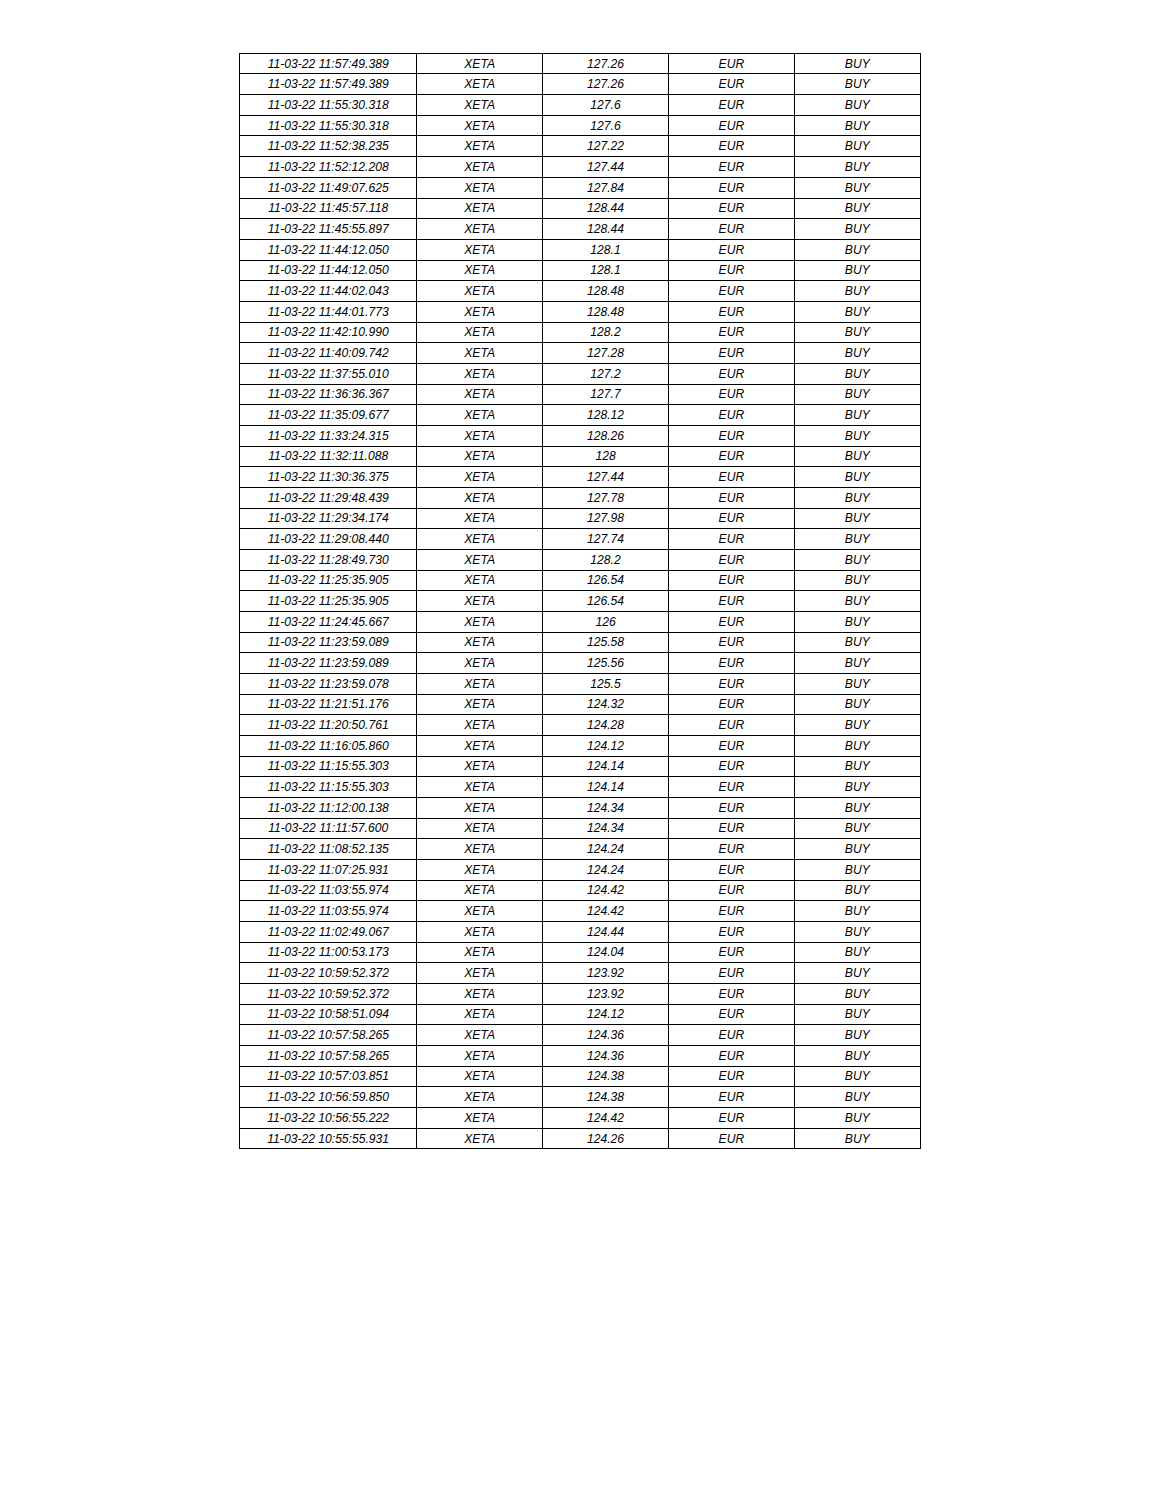| 11-03-22 11:57:49.389 | XETA | 127.26 | EUR | BUY |
| 11-03-22 11:57:49.389 | XETA | 127.26 | EUR | BUY |
| 11-03-22 11:55:30.318 | XETA | 127.6 | EUR | BUY |
| 11-03-22 11:55:30.318 | XETA | 127.6 | EUR | BUY |
| 11-03-22 11:52:38.235 | XETA | 127.22 | EUR | BUY |
| 11-03-22 11:52:12.208 | XETA | 127.44 | EUR | BUY |
| 11-03-22 11:49:07.625 | XETA | 127.84 | EUR | BUY |
| 11-03-22 11:45:57.118 | XETA | 128.44 | EUR | BUY |
| 11-03-22 11:45:55.897 | XETA | 128.44 | EUR | BUY |
| 11-03-22 11:44:12.050 | XETA | 128.1 | EUR | BUY |
| 11-03-22 11:44:12.050 | XETA | 128.1 | EUR | BUY |
| 11-03-22 11:44:02.043 | XETA | 128.48 | EUR | BUY |
| 11-03-22 11:44:01.773 | XETA | 128.48 | EUR | BUY |
| 11-03-22 11:42:10.990 | XETA | 128.2 | EUR | BUY |
| 11-03-22 11:40:09.742 | XETA | 127.28 | EUR | BUY |
| 11-03-22 11:37:55.010 | XETA | 127.2 | EUR | BUY |
| 11-03-22 11:36:36.367 | XETA | 127.7 | EUR | BUY |
| 11-03-22 11:35:09.677 | XETA | 128.12 | EUR | BUY |
| 11-03-22 11:33:24.315 | XETA | 128.26 | EUR | BUY |
| 11-03-22 11:32:11.088 | XETA | 128 | EUR | BUY |
| 11-03-22 11:30:36.375 | XETA | 127.44 | EUR | BUY |
| 11-03-22 11:29:48.439 | XETA | 127.78 | EUR | BUY |
| 11-03-22 11:29:34.174 | XETA | 127.98 | EUR | BUY |
| 11-03-22 11:29:08.440 | XETA | 127.74 | EUR | BUY |
| 11-03-22 11:28:49.730 | XETA | 128.2 | EUR | BUY |
| 11-03-22 11:25:35.905 | XETA | 126.54 | EUR | BUY |
| 11-03-22 11:25:35.905 | XETA | 126.54 | EUR | BUY |
| 11-03-22 11:24:45.667 | XETA | 126 | EUR | BUY |
| 11-03-22 11:23:59.089 | XETA | 125.58 | EUR | BUY |
| 11-03-22 11:23:59.089 | XETA | 125.56 | EUR | BUY |
| 11-03-22 11:23:59.078 | XETA | 125.5 | EUR | BUY |
| 11-03-22 11:21:51.176 | XETA | 124.32 | EUR | BUY |
| 11-03-22 11:20:50.761 | XETA | 124.28 | EUR | BUY |
| 11-03-22 11:16:05.860 | XETA | 124.12 | EUR | BUY |
| 11-03-22 11:15:55.303 | XETA | 124.14 | EUR | BUY |
| 11-03-22 11:15:55.303 | XETA | 124.14 | EUR | BUY |
| 11-03-22 11:12:00.138 | XETA | 124.34 | EUR | BUY |
| 11-03-22 11:11:57.600 | XETA | 124.34 | EUR | BUY |
| 11-03-22 11:08:52.135 | XETA | 124.24 | EUR | BUY |
| 11-03-22 11:07:25.931 | XETA | 124.24 | EUR | BUY |
| 11-03-22 11:03:55.974 | XETA | 124.42 | EUR | BUY |
| 11-03-22 11:03:55.974 | XETA | 124.42 | EUR | BUY |
| 11-03-22 11:02:49.067 | XETA | 124.44 | EUR | BUY |
| 11-03-22 11:00:53.173 | XETA | 124.04 | EUR | BUY |
| 11-03-22 10:59:52.372 | XETA | 123.92 | EUR | BUY |
| 11-03-22 10:59:52.372 | XETA | 123.92 | EUR | BUY |
| 11-03-22 10:58:51.094 | XETA | 124.12 | EUR | BUY |
| 11-03-22 10:57:58.265 | XETA | 124.36 | EUR | BUY |
| 11-03-22 10:57:58.265 | XETA | 124.36 | EUR | BUY |
| 11-03-22 10:57:03.851 | XETA | 124.38 | EUR | BUY |
| 11-03-22 10:56:59.850 | XETA | 124.38 | EUR | BUY |
| 11-03-22 10:56:55.222 | XETA | 124.42 | EUR | BUY |
| 11-03-22 10:55:55.931 | XETA | 124.26 | EUR | BUY |